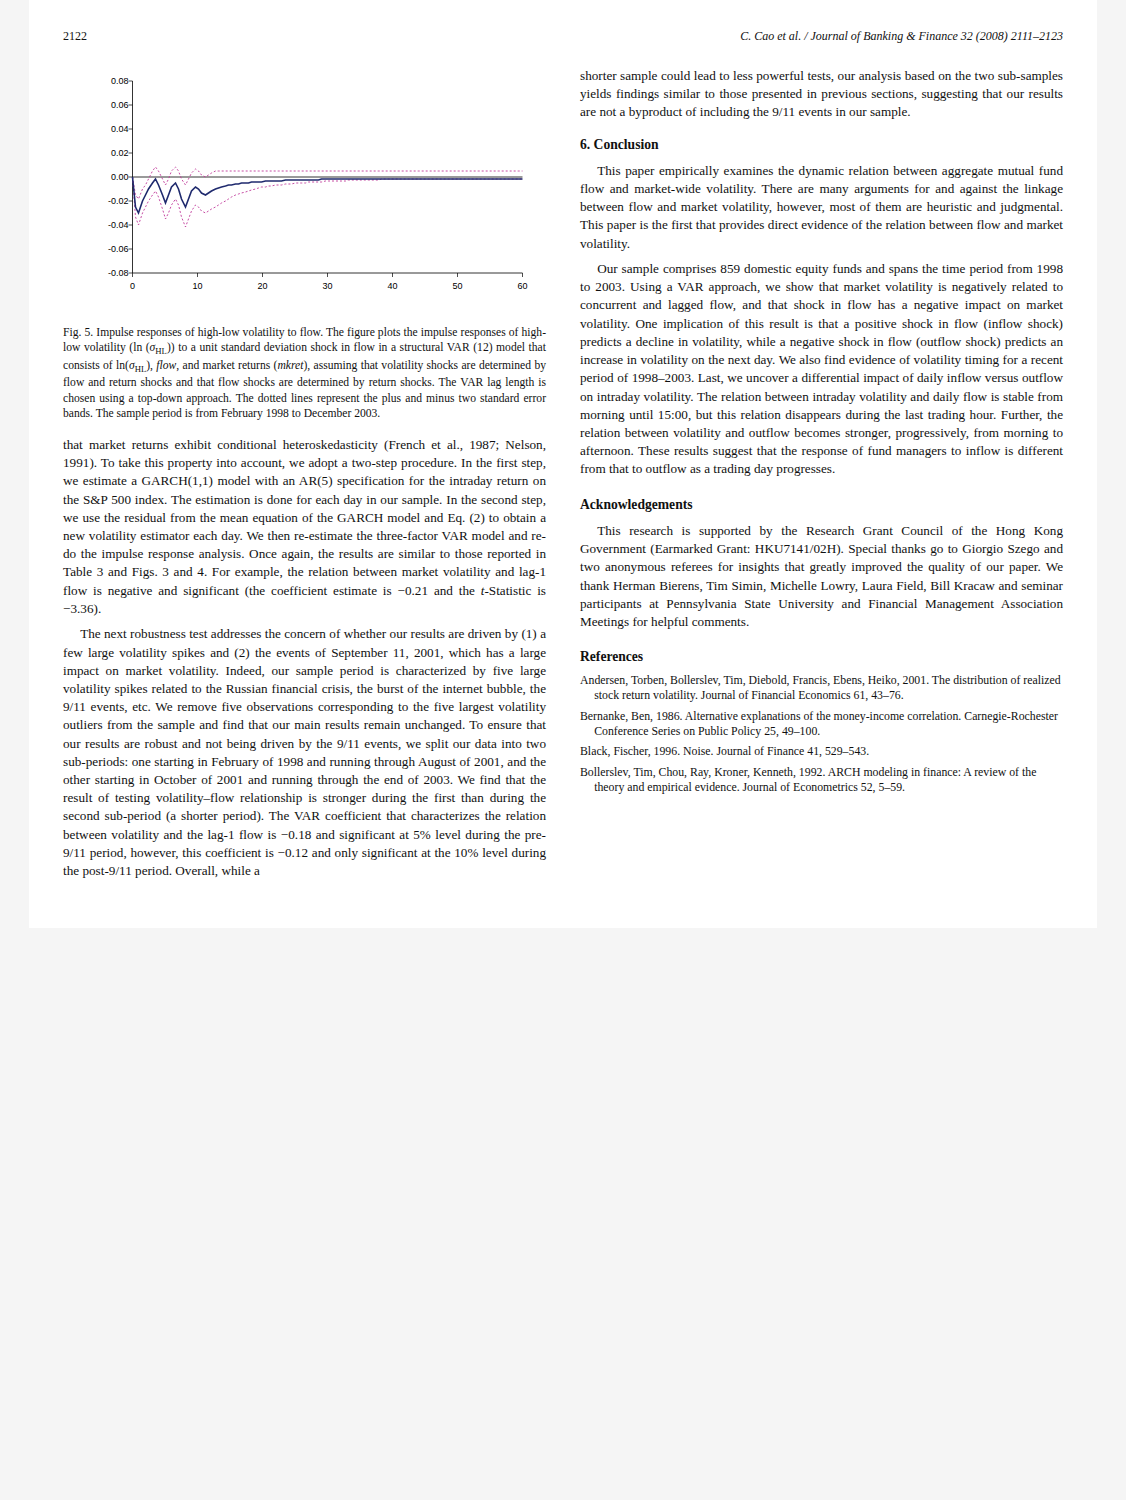2122 C. Cao et al. / Journal of Banking & Finance 32 (2008) 2111–2123
0.08 0.06 0.04 0.02 0.00 -0.02 -0.04 -0.06 -0.08 0 10 20 30 40 50 60
Fig. 5. Impulse responses of high-low volatility to flow. The figure plots the impulse responses of high-low volatility (ln (σHL)) to a unit standard deviation shock in flow in a structural VAR (12) model that consists of ln(σHL), flow, and market returns (mkret), assuming that volatility shocks are determined by flow and return shocks and that flow shocks are determined by return shocks. The VAR lag length is chosen using a top-down approach. The dotted lines represent the plus and minus two standard error bands. The sample period is from February 1998 to December 2003.
that market returns exhibit conditional heteroskedasticity (French et al., 1987; Nelson, 1991). To take this property into account, we adopt a two-step procedure. In the first step, we estimate a GARCH(1,1) model with an AR(5) specification for the intraday return on the S&P 500 index. The estimation is done for each day in our sample. In the second step, we use the residual from the mean equation of the GARCH model and Eq. (2) to obtain a new volatility estimator each day. We then re-estimate the three-factor VAR model and re-do the impulse response analysis. Once again, the results are similar to those reported in Table 3 and Figs. 3 and 4. For example, the relation between market volatility and lag-1 flow is negative and significant (the coefficient estimate is −0.21 and the t-Statistic is −3.36).
The next robustness test addresses the concern of whether our results are driven by (1) a few large volatility spikes and (2) the events of September 11, 2001, which has a large impact on market volatility. Indeed, our sample period is characterized by five large volatility spikes related to the Russian financial crisis, the burst of the internet bubble, the 9/11 events, etc. We remove five observations corresponding to the five largest volatility outliers from the sample and find that our main results remain unchanged. To ensure that our results are robust and not being driven by the 9/11 events, we split our data into two sub-periods: one starting in February of 1998 and running through August of 2001, and the other starting in October of 2001 and running through the end of 2003. We find that the result of testing volatility–flow relationship is stronger during the first than during the second sub-period (a shorter period). The VAR coefficient that characterizes the relation between volatility and the lag-1 flow is −0.18 and significant at 5% level during the pre-9/11 period, however, this coefficient is −0.12 and only significant at the 10% level during the post-9/11 period. Overall, while a
shorter sample could lead to less powerful tests, our analysis based on the two sub-samples yields findings similar to those presented in previous sections, suggesting that our results are not a byproduct of including the 9/11 events in our sample.
6. Conclusion
This paper empirically examines the dynamic relation between aggregate mutual fund flow and market-wide volatility. There are many arguments for and against the linkage between flow and market volatility, however, most of them are heuristic and judgmental. This paper is the first that provides direct evidence of the relation between flow and market volatility.
Our sample comprises 859 domestic equity funds and spans the time period from 1998 to 2003. Using a VAR approach, we show that market volatility is negatively related to concurrent and lagged flow, and that shock in flow has a negative impact on market volatility. One implication of this result is that a positive shock in flow (inflow shock) predicts a decline in volatility, while a negative shock in flow (outflow shock) predicts an increase in volatility on the next day. We also find evidence of volatility timing for a recent period of 1998–2003. Last, we uncover a differential impact of daily inflow versus outflow on intraday volatility. The relation between intraday volatility and daily flow is stable from morning until 15:00, but this relation disappears during the last trading hour. Further, the relation between volatility and outflow becomes stronger, progressively, from morning to afternoon. These results suggest that the response of fund managers to inflow is different from that to outflow as a trading day progresses.
Acknowledgements
This research is supported by the Research Grant Council of the Hong Kong Government (Earmarked Grant: HKU7141/02H). Special thanks go to Giorgio Szego and two anonymous referees for insights that greatly improved the quality of our paper. We thank Herman Bierens, Tim Simin, Michelle Lowry, Laura Field, Bill Kracaw and seminar participants at Pennsylvania State University and Financial Management Association Meetings for helpful comments.
References
Andersen, Torben, Bollerslev, Tim, Diebold, Francis, Ebens, Heiko, 2001. The distribution of realized stock return volatility. Journal of Financial Economics 61, 43–76.
Bernanke, Ben, 1986. Alternative explanations of the money-income correlation. Carnegie-Rochester Conference Series on Public Policy 25, 49–100.
Black, Fischer, 1996. Noise. Journal of Finance 41, 529–543.
Bollerslev, Tim, Chou, Ray, Kroner, Kenneth, 1992. ARCH modeling in finance: A review of the theory and empirical evidence. Journal of Econometrics 52, 5–59.